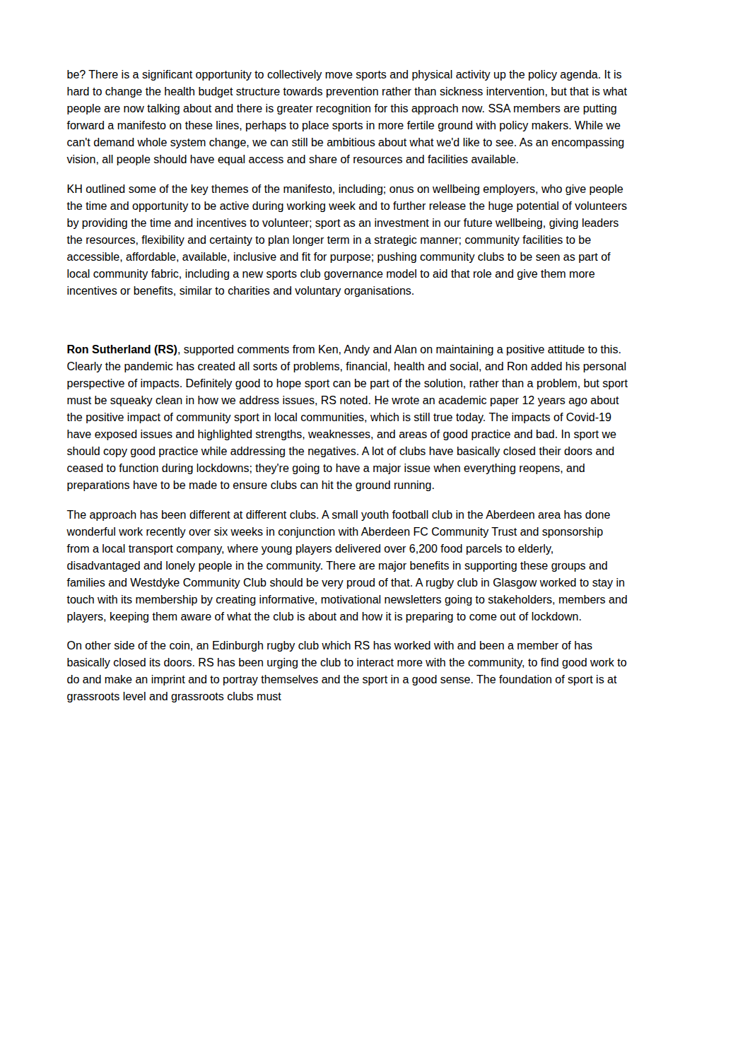be? There is a significant opportunity to collectively move sports and physical activity up the policy agenda. It is hard to change the health budget structure towards prevention rather than sickness intervention, but that is what people are now talking about and there is greater recognition for this approach now. SSA members are putting forward a manifesto on these lines, perhaps to place sports in more fertile ground with policy makers. While we can't demand whole system change, we can still be ambitious about what we'd like to see. As an encompassing vision, all people should have equal access and share of resources and facilities available.
KH outlined some of the key themes of the manifesto, including; onus on wellbeing employers, who give people the time and opportunity to be active during working week and to further release the huge potential of volunteers by providing the time and incentives to volunteer; sport as an investment in our future wellbeing, giving leaders the resources, flexibility and certainty to plan longer term in a strategic manner; community facilities to be accessible, affordable, available, inclusive and fit for purpose; pushing community clubs to be seen as part of local community fabric, including a new sports club governance model to aid that role and give them more incentives or benefits, similar to charities and voluntary organisations.
Ron Sutherland (RS), supported comments from Ken, Andy and Alan on maintaining a positive attitude to this. Clearly the pandemic has created all sorts of problems, financial, health and social, and Ron added his personal perspective of impacts. Definitely good to hope sport can be part of the solution, rather than a problem, but sport must be squeaky clean in how we address issues, RS noted. He wrote an academic paper 12 years ago about the positive impact of community sport in local communities, which is still true today. The impacts of Covid-19 have exposed issues and highlighted strengths, weaknesses, and areas of good practice and bad. In sport we should copy good practice while addressing the negatives. A lot of clubs have basically closed their doors and ceased to function during lockdowns; they're going to have a major issue when everything reopens, and preparations have to be made to ensure clubs can hit the ground running.
The approach has been different at different clubs. A small youth football club in the Aberdeen area has done wonderful work recently over six weeks in conjunction with Aberdeen FC Community Trust and sponsorship from a local transport company, where young players delivered over 6,200 food parcels to elderly, disadvantaged and lonely people in the community. There are major benefits in supporting these groups and families and Westdyke Community Club should be very proud of that. A rugby club in Glasgow worked to stay in touch with its membership by creating informative, motivational newsletters going to stakeholders, members and players, keeping them aware of what the club is about and how it is preparing to come out of lockdown.
On other side of the coin, an Edinburgh rugby club which RS has worked with and been a member of has basically closed its doors. RS has been urging the club to interact more with the community, to find good work to do and make an imprint and to portray themselves and the sport in a good sense. The foundation of sport is at grassroots level and grassroots clubs must